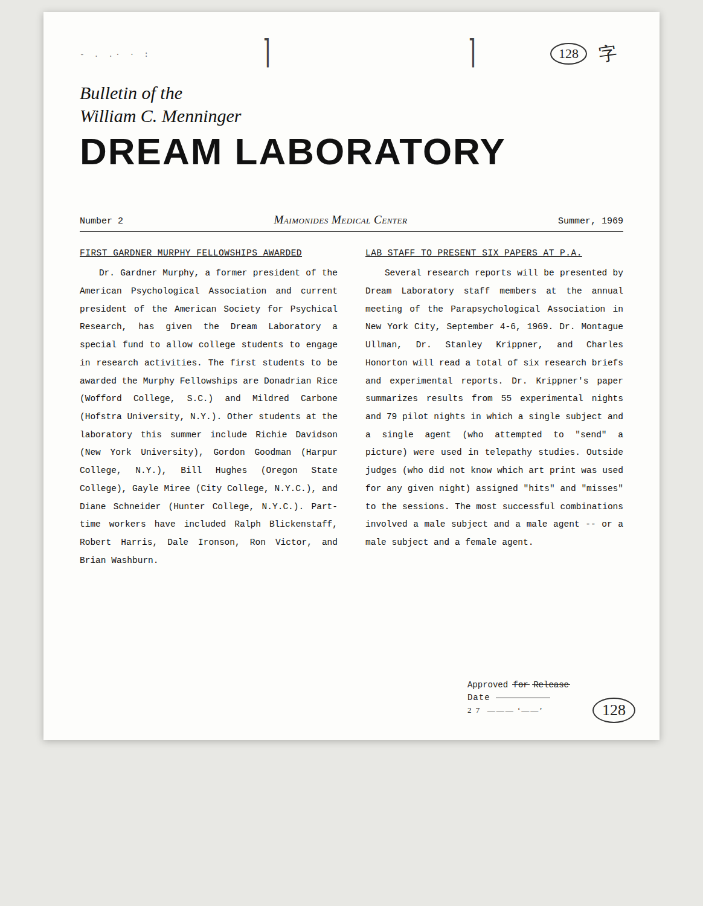- . .· · : ⌉ ⌉ 128 字
Bulletin of the
William C. Menninger
DREAM LABORATORY
Number 2
Maimonides Medical Center
Summer, 1969
FIRST GARDNER MURPHY FELLOWSHIPS AWARDED
Dr. Gardner Murphy, a former president of the American Psychological Association and current president of the American Society for Psychical Research, has given the Dream Laboratory a special fund to allow college students to engage in research activities. The first students to be awarded the Murphy Fellowships are Donadrian Rice (Wofford College, S.C.) and Mildred Carbone (Hofstra University, N.Y.). Other students at the laboratory this summer include Richie Davidson (New York University), Gordon Goodman (Harpur College, N.Y.), Bill Hughes (Oregon State College), Gayle Miree (City College, N.Y.C.), and Diane Schneider (Hunter College, N.Y.C.). Part-time workers have included Ralph Blickenstaff, Robert Harris, Dale Ironson, Ron Victor, and Brian Washburn.
LAB STAFF TO PRESENT SIX PAPERS AT P.A.
Several research reports will be presented by Dream Laboratory staff members at the annual meeting of the Parapsychological Association in New York City, September 4-6, 1969. Dr. Montague Ullman, Dr. Stanley Krippner, and Charles Honorton will read a total of six research briefs and experimental reports. Dr. Krippner's paper summarizes results from 55 experimental nights and 79 pilot nights in which a single subject and a single agent (who attempted to "send" a picture) were used in telepathy studies. Outside judges (who did not know which art print was used for any given night) assigned "hits" and "misses" to the sessions. The most successful combinations involved a male subject and a male agent -- or a male subject and a female agent.
Approved for Release
Date
2 7 ——— ‘——’
128